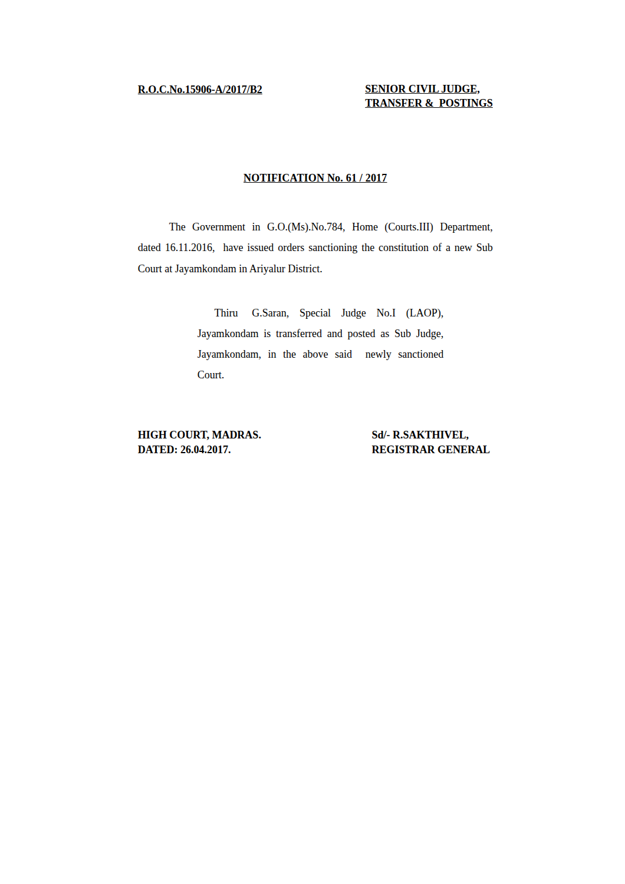R.O.C.No.15906-A/2017/B2
SENIOR CIVIL JUDGE, TRANSFER & POSTINGS
NOTIFICATION No. 61 / 2017
The Government in G.O.(Ms).No.784, Home (Courts.III) Department, dated 16.11.2016, have issued orders sanctioning the constitution of a new Sub Court at Jayamkondam in Ariyalur District.
Thiru G.Saran, Special Judge No.I (LAOP), Jayamkondam is transferred and posted as Sub Judge, Jayamkondam, in the above said newly sanctioned Court.
HIGH COURT, MADRAS.
DATED: 26.04.2017.
Sd/- R.SAKTHIVEL, REGISTRAR GENERAL